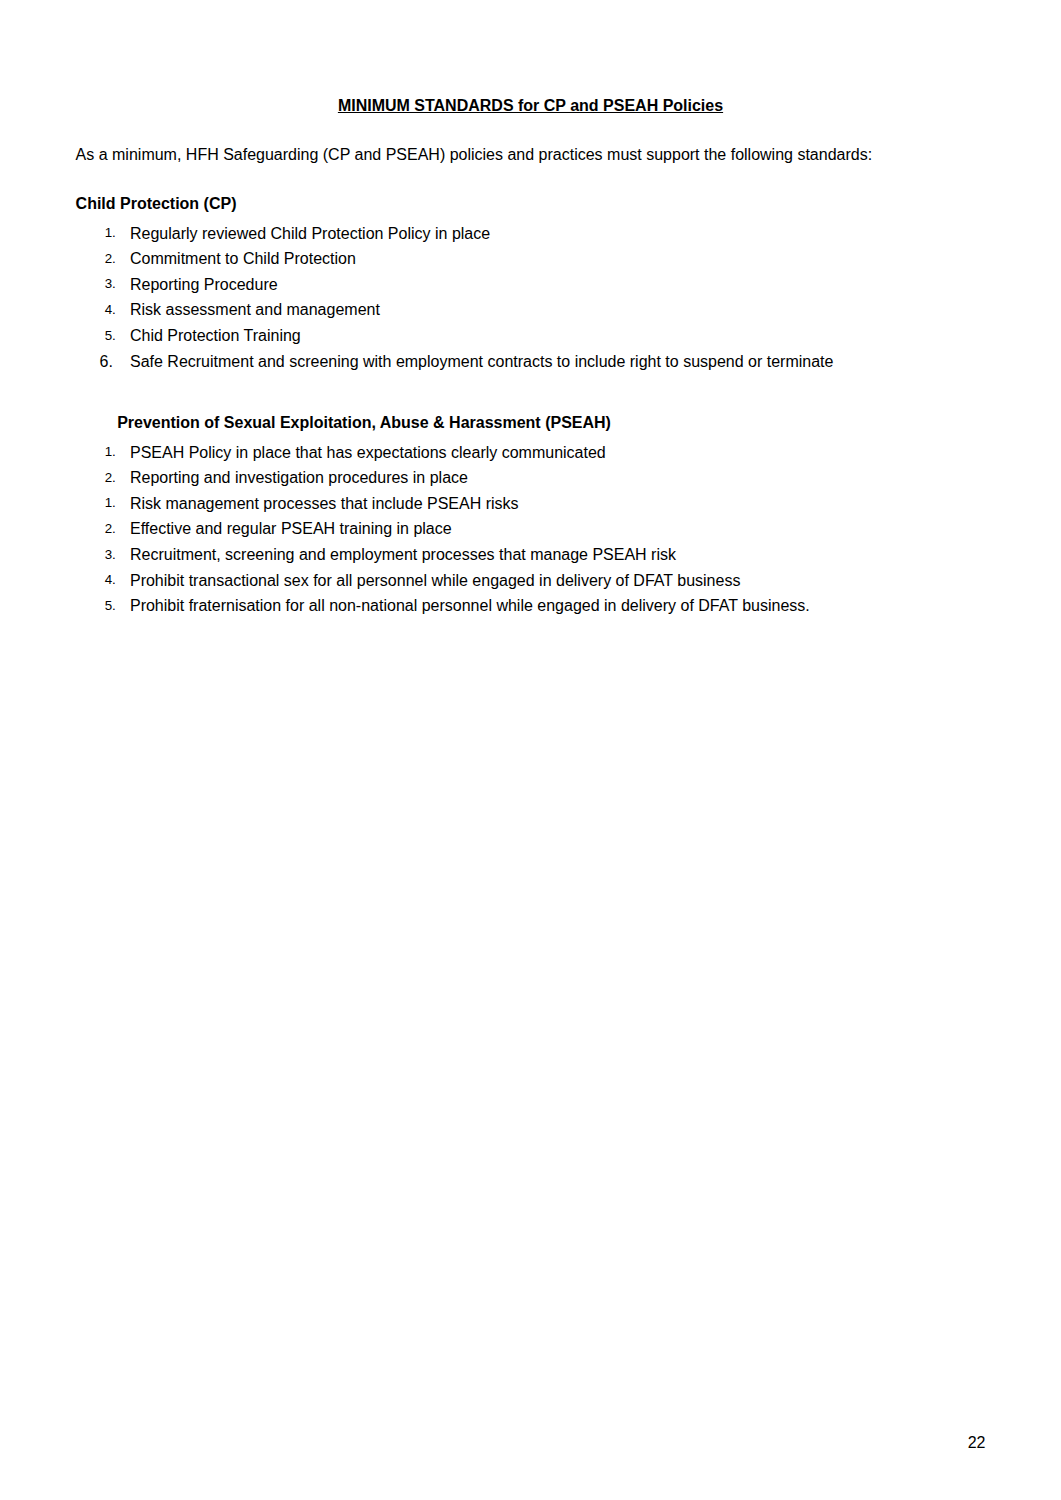MINIMUM STANDARDS for CP and PSEAH Policies
As a minimum, HFH Safeguarding (CP and PSEAH) policies and practices must support the following standards:
Child Protection (CP)
Regularly reviewed Child Protection Policy in place
Commitment to Child Protection
Reporting Procedure
Risk assessment and management
Chid Protection Training
Safe Recruitment and screening with employment contracts to include right to suspend or terminate
Prevention of Sexual Exploitation, Abuse & Harassment (PSEAH)
1. PSEAH Policy in place that has expectations clearly communicated
2. Reporting and investigation procedures in place
1. Risk management processes that include PSEAH risks
2. Effective and regular PSEAH training in place
3. Recruitment, screening and employment processes that manage PSEAH risk
4. Prohibit transactional sex for all personnel while engaged in delivery of DFAT business
5. Prohibit fraternisation for all non-national personnel while engaged in delivery of DFAT business.
22